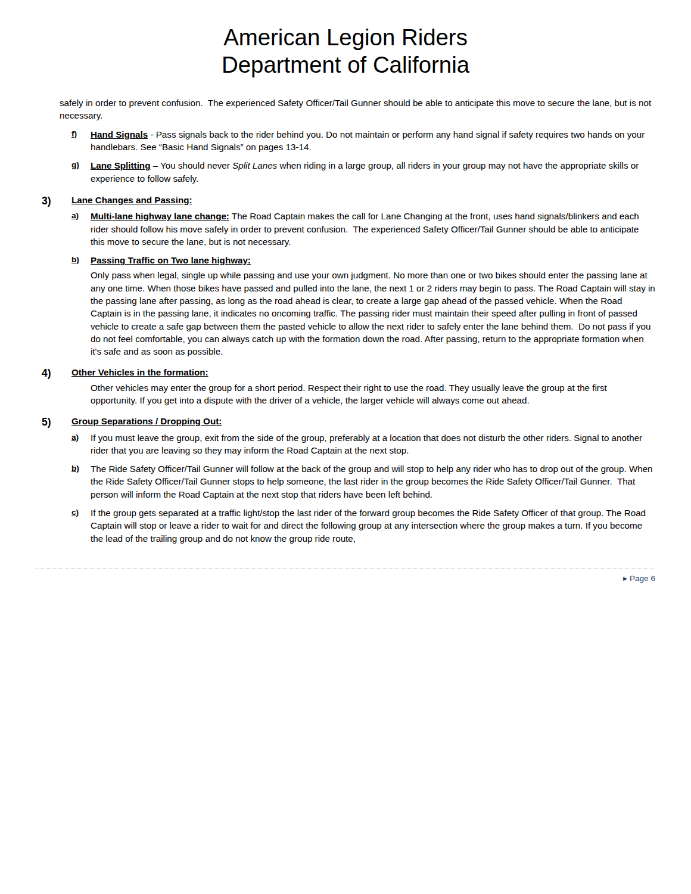American Legion Riders
Department of California
safely in order to prevent confusion. The experienced Safety Officer/Tail Gunner should be able to anticipate this move to secure the lane, but is not necessary.
f) Hand Signals - Pass signals back to the rider behind you. Do not maintain or perform any hand signal if safety requires two hands on your handlebars. See “Basic Hand Signals” on pages 13-14.
g) Lane Splitting – You should never Split Lanes when riding in a large group, all riders in your group may not have the appropriate skills or experience to follow safely.
3) Lane Changes and Passing:
a) Multi-lane highway lane change: The Road Captain makes the call for Lane Changing at the front, uses hand signals/blinkers and each rider should follow his move safely in order to prevent confusion. The experienced Safety Officer/Tail Gunner should be able to anticipate this move to secure the lane, but is not necessary.
b) Passing Traffic on Two lane highway:
Only pass when legal, single up while passing and use your own judgment. No more than one or two bikes should enter the passing lane at any one time. When those bikes have passed and pulled into the lane, the next 1 or 2 riders may begin to pass. The Road Captain will stay in the passing lane after passing, as long as the road ahead is clear, to create a large gap ahead of the passed vehicle. When the Road Captain is in the passing lane, it indicates no oncoming traffic. The passing rider must maintain their speed after pulling in front of passed vehicle to create a safe gap between them the pasted vehicle to allow the next rider to safely enter the lane behind them. Do not pass if you do not feel comfortable, you can always catch up with the formation down the road. After passing, return to the appropriate formation when it's safe and as soon as possible.
4) Other Vehicles in the formation:
Other vehicles may enter the group for a short period. Respect their right to use the road. They usually leave the group at the first opportunity. If you get into a dispute with the driver of a vehicle, the larger vehicle will always come out ahead.
5) Group Separations / Dropping Out:
a) If you must leave the group, exit from the side of the group, preferably at a location that does not disturb the other riders. Signal to another rider that you are leaving so they may inform the Road Captain at the next stop.
b) The Ride Safety Officer/Tail Gunner will follow at the back of the group and will stop to help any rider who has to drop out of the group. When the Ride Safety Officer/Tail Gunner stops to help someone, the last rider in the group becomes the Ride Safety Officer/Tail Gunner. That person will inform the Road Captain at the next stop that riders have been left behind.
c) If the group gets separated at a traffic light/stop the last rider of the forward group becomes the Ride Safety Officer of that group. The Road Captain will stop or leave a rider to wait for and direct the following group at any intersection where the group makes a turn. If you become the lead of the trailing group and do not know the group ride route,
▸Page 6